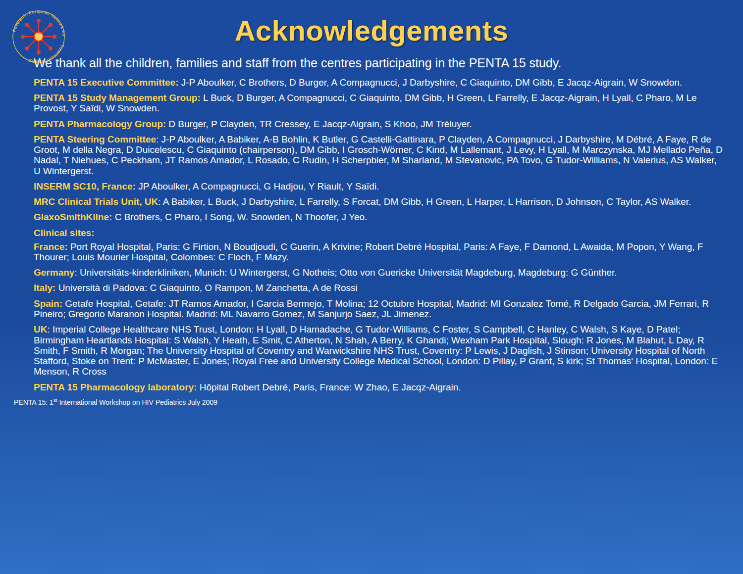Paediatric European Network for Treatment of AIDS
Acknowledgements
We thank all the children, families and staff from the centres participating in the PENTA 15 study.
PENTA 15 Executive Committee: J-P Aboulker, C Brothers, D Burger, A Compagnucci, J Darbyshire, C Giaquinto, DM Gibb, E Jacqz-Aigrain, W Snowdon.
PENTA 15 Study Management Group: L Buck, D Burger, A Compagnucci, C Giaquinto, DM Gibb, H Green, L Farrelly, E Jacqz-Aigrain, H Lyall, C Pharo, M Le Provost, Y Saïdi, W Snowden.
PENTA Pharmacology Group: D Burger, P Clayden, TR Cressey, E Jacqz-Aigrain, S Khoo, JM Tréluyer.
PENTA Steering Committee: J-P Aboulker, A Babiker, A-B Bohlin, K Butler, G Castelli-Gattinara, P Clayden, A Compagnucci, J Darbyshire, M Débré, A Faye, R de Groot, M della Negra, D Duicelescu, C Giaquinto (chairperson), DM Gibb, I Grosch-Wörner, C Kind, M Lallemant, J Levy, H Lyall, M Marczynska, MJ Mellado Peña, D Nadal, T Niehues, C Peckham, JT Ramos Amador, L Rosado, C Rudin, H Scherpbier, M Sharland, M Stevanovic, PA Tovo, G Tudor-Williams, N Valerius, AS Walker, U Wintergerst.
INSERM SC10, France: JP Aboulker, A Compagnucci, G Hadjou, Y Riault, Y Saïdi.
MRC Clinical Trials Unit, UK: A Babiker, L Buck, J Darbyshire, L Farrelly, S Forcat, DM Gibb, H Green, L Harper, L Harrison, D Johnson, C Taylor, AS Walker.
GlaxoSmithKline: C Brothers, C Pharo, I Song, W. Snowden, N Thoofer, J Yeo.
Clinical sites:
France: Port Royal Hospital, Paris: G Firtion, N Boudjoudi, C Guerin, A Krivine; Robert Debré Hospital, Paris: A Faye, F Damond, L Awaida, M Popon, Y Wang, F Thourer; Louis Mourier Hospital, Colombes: C Floch, F Mazy.
Germany: Universitäts-kinderkliniken, Munich: U Wintergerst, G Notheis; Otto von Guericke Universität Magdeburg, Magdeburg: G Günther.
Italy: Università di Padova: C Giaquinto, O Rampon, M Zanchetta, A de Rossi
Spain: Getafe Hospital, Getafe: JT Ramos Amador, I Garcia Bermejo, T Molina; 12 Octubre Hospital, Madrid: MI Gonzalez Tomé, R Delgado Garcia, JM Ferrari, R Pineiro; Gregorio Maranon Hospital. Madrid: ML Navarro Gomez, M Sanjurjo Saez, JL Jimenez.
UK: Imperial College Healthcare NHS Trust, London: H Lyall, D Hamadache, G Tudor-Williams, C Foster, S Campbell, C Hanley, C Walsh, S Kaye, D Patel; Birmingham Heartlands Hospital: S Walsh, Y Heath, E Smit, C Atherton, N Shah, A Berry, K Ghandi; Wexham Park Hospital, Slough: R Jones, M Blahut, L Day, R Smith, F Smith, R Morgan; The University Hospital of Coventry and Warwickshire NHS Trust, Coventry: P Lewis, J Daglish, J Stinson; University Hospital of North Stafford, Stoke on Trent: P McMaster, E Jones; Royal Free and University College Medical School, London: D Pillay, P Grant, S kirk; St Thomas' Hospital, London: E Menson, R Cross
PENTA 15 Pharmacology laboratory: Hôpital Robert Debré, Paris, France: W Zhao, E Jacqz-Aigrain.
PENTA 15: 1st International Workshop on HIV Pediatrics July 2009